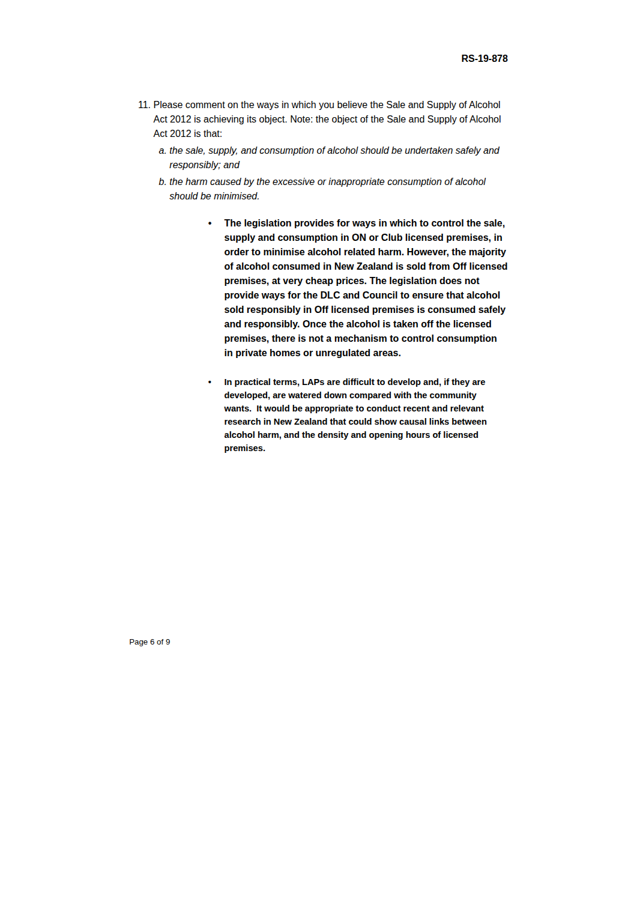RS-19-878
Please comment on the ways in which you believe the Sale and Supply of Alcohol Act 2012 is achieving its object. Note: the object of the Sale and Supply of Alcohol Act 2012 is that:
the sale, supply, and consumption of alcohol should be undertaken safely and responsibly; and
the harm caused by the excessive or inappropriate consumption of alcohol should be minimised.
The legislation provides for ways in which to control the sale, supply and consumption in ON or Club licensed premises, in order to minimise alcohol related harm. However, the majority of alcohol consumed in New Zealand is sold from Off licensed premises, at very cheap prices. The legislation does not provide ways for the DLC and Council to ensure that alcohol sold responsibly in Off licensed premises is consumed safely and responsibly. Once the alcohol is taken off the licensed premises, there is not a mechanism to control consumption in private homes or unregulated areas.
In practical terms, LAPs are difficult to develop and, if they are developed, are watered down compared with the community wants. It would be appropriate to conduct recent and relevant research in New Zealand that could show causal links between alcohol harm, and the density and opening hours of licensed premises.
Page 6 of 9